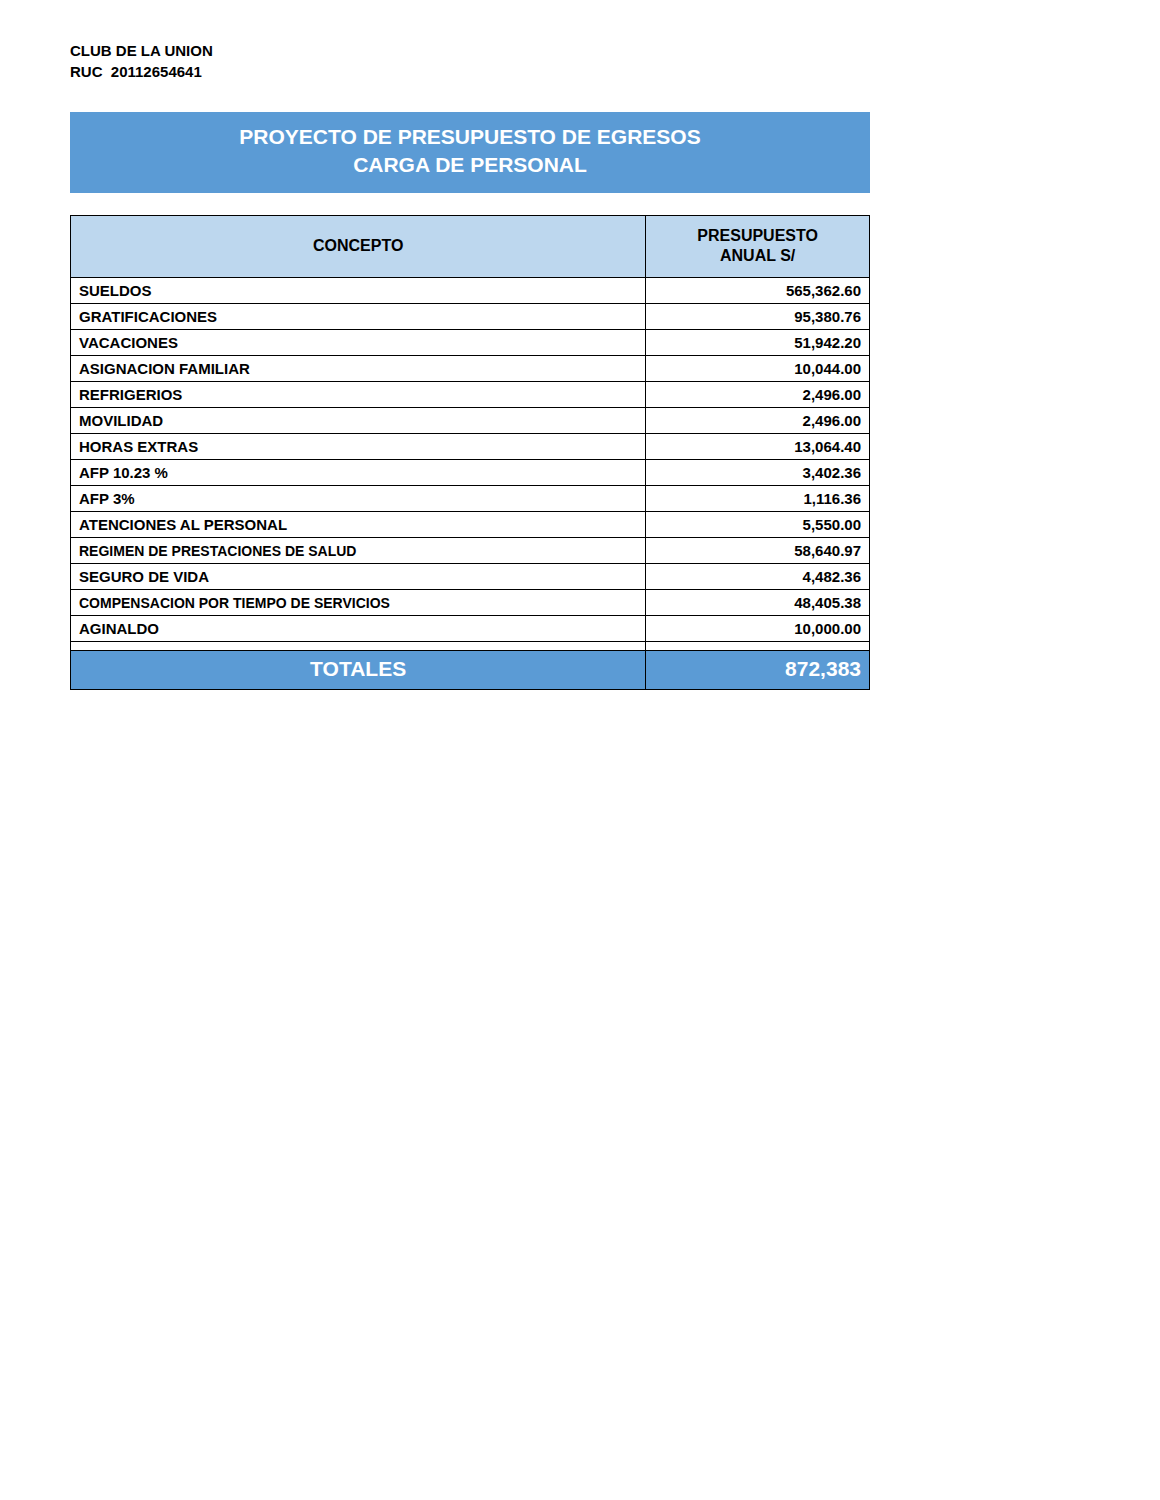CLUB DE LA UNION
RUC 20112654641
PROYECTO DE PRESUPUESTO DE EGRESOS
CARGA DE PERSONAL
| CONCEPTO | PRESUPUESTO ANUAL S/ |
| --- | --- |
| SUELDOS | 565,362.60 |
| GRATIFICACIONES | 95,380.76 |
| VACACIONES | 51,942.20 |
| ASIGNACION FAMILIAR | 10,044.00 |
| REFRIGERIOS | 2,496.00 |
| MOVILIDAD | 2,496.00 |
| HORAS EXTRAS | 13,064.40 |
| AFP 10.23 % | 3,402.36 |
| AFP 3% | 1,116.36 |
| ATENCIONES AL PERSONAL | 5,550.00 |
| REGIMEN DE PRESTACIONES DE SALUD | 58,640.97 |
| SEGURO DE VIDA | 4,482.36 |
| COMPENSACION POR TIEMPO DE SERVICIOS | 48,405.38 |
| AGINALDO | 10,000.00 |
| TOTALES | 872,383 |